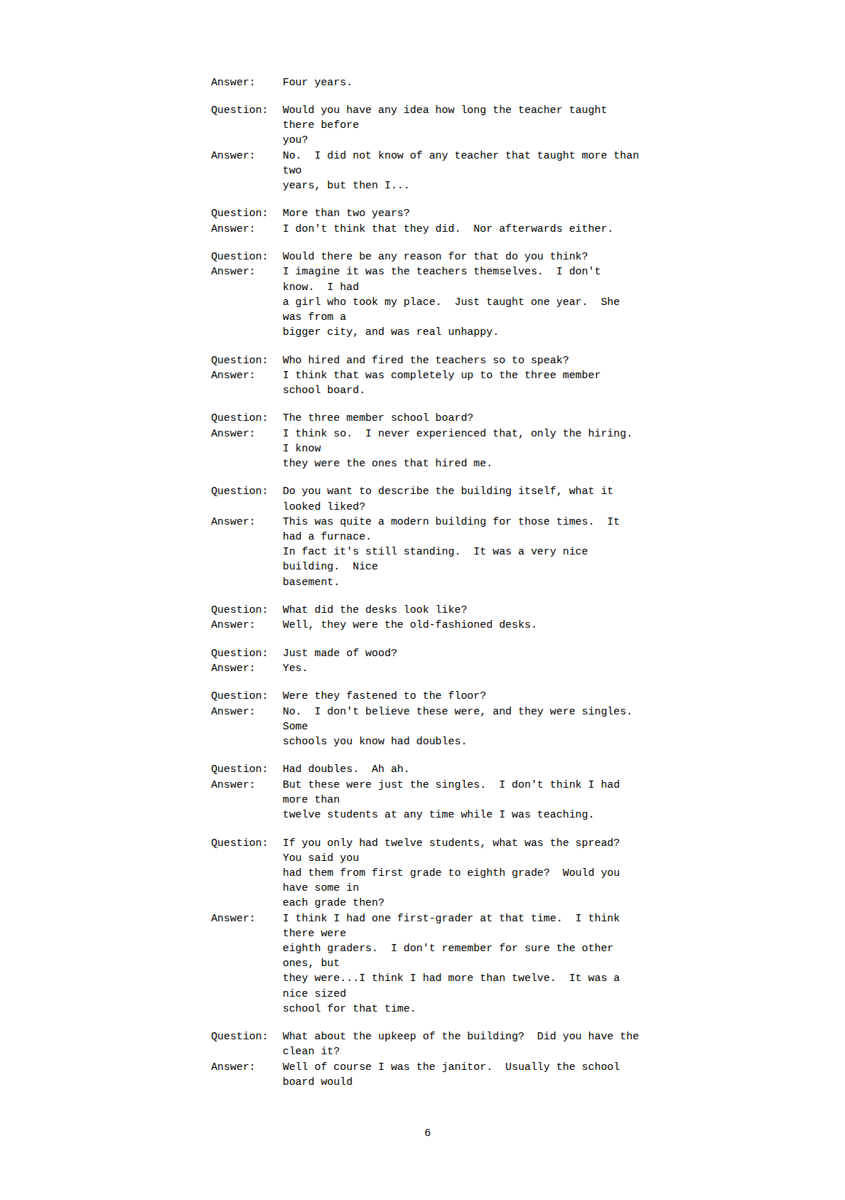| Answer: | Four years. |
| Question: | Would you have any idea how long the teacher taught there before you? |
| Answer: | No. I did not know of any teacher that taught more than two years, but then I... |
| Question: | More than two years? |
| Answer: | I don't think that they did. Nor afterwards either. |
| Question: | Would there be any reason for that do you think? |
| Answer: | I imagine it was the teachers themselves. I don't know. I had a girl who took my place. Just taught one year. She was from a bigger city, and was real unhappy. |
| Question: | Who hired and fired the teachers so to speak? |
| Answer: | I think that was completely up to the three member school board. |
| Question: | The three member school board? |
| Answer: | I think so. I never experienced that, only the hiring. I know they were the ones that hired me. |
| Question: | Do you want to describe the building itself, what it looked liked? |
| Answer: | This was quite a modern building for those times. It had a furnace. In fact it's still standing. It was a very nice building. Nice basement. |
| Question: | What did the desks look like? |
| Answer: | Well, they were the old-fashioned desks. |
| Question: | Just made of wood? |
| Answer: | Yes. |
| Question: | Were they fastened to the floor? |
| Answer: | No. I don't believe these were, and they were singles. Some schools you know had doubles. |
| Question: | Had doubles. Ah ah. |
| Answer: | But these were just the singles. I don't think I had more than twelve students at any time while I was teaching. |
| Question: | If you only had twelve students, what was the spread? You said you had them from first grade to eighth grade? Would you have some in each grade then? |
| Answer: | I think I had one first-grader at that time. I think there were eighth graders. I don't remember for sure the other ones, but they were...I think I had more than twelve. It was a nice sized school for that time. |
| Question: | What about the upkeep of the building? Did you have the clean it? |
| Answer: | Well of course I was the janitor. Usually the school board would |
6